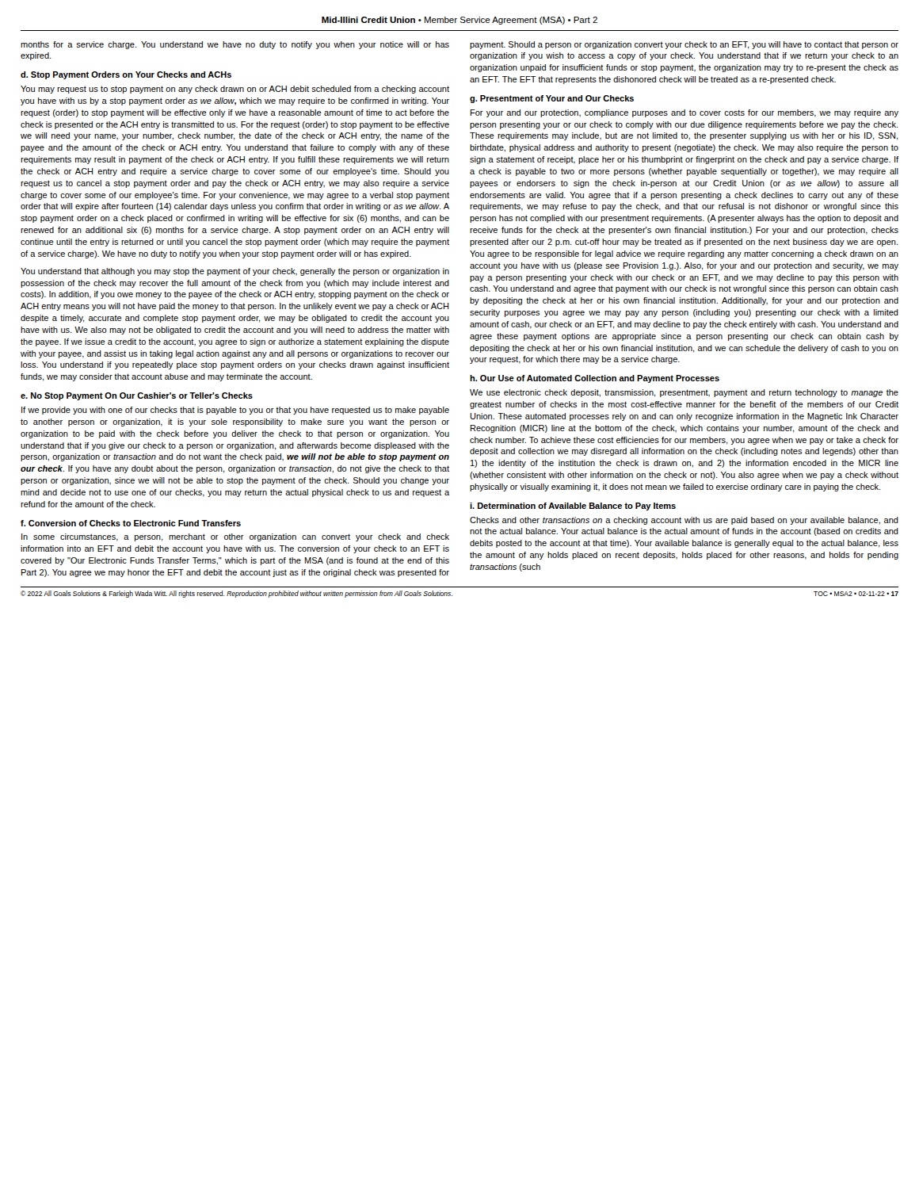Mid-Illini Credit Union • Member Service Agreement (MSA) • Part 2
months for a service charge. You understand we have no duty to notify you when your notice will or has expired.
d. Stop Payment Orders on Your Checks and ACHs
You may request us to stop payment on any check drawn on or ACH debit scheduled from a checking account you have with us by a stop payment order as we allow, which we may require to be confirmed in writing. Your request (order) to stop payment will be effective only if we have a reasonable amount of time to act before the check is presented or the ACH entry is transmitted to us. For the request (order) to stop payment to be effective we will need your name, your number, check number, the date of the check or ACH entry, the name of the payee and the amount of the check or ACH entry. You understand that failure to comply with any of these requirements may result in payment of the check or ACH entry. If you fulfill these requirements we will return the check or ACH entry and require a service charge to cover some of our employee's time. Should you request us to cancel a stop payment order and pay the check or ACH entry, we may also require a service charge to cover some of our employee's time. For your convenience, we may agree to a verbal stop payment order that will expire after fourteen (14) calendar days unless you confirm that order in writing or as we allow. A stop payment order on a check placed or confirmed in writing will be effective for six (6) months, and can be renewed for an additional six (6) months for a service charge. A stop payment order on an ACH entry will continue until the entry is returned or until you cancel the stop payment order (which may require the payment of a service charge). We have no duty to notify you when your stop payment order will or has expired.
You understand that although you may stop the payment of your check, generally the person or organization in possession of the check may recover the full amount of the check from you (which may include interest and costs). In addition, if you owe money to the payee of the check or ACH entry, stopping payment on the check or ACH entry means you will not have paid the money to that person. In the unlikely event we pay a check or ACH despite a timely, accurate and complete stop payment order, we may be obligated to credit the account you have with us. We also may not be obligated to credit the account and you will need to address the matter with the payee. If we issue a credit to the account, you agree to sign or authorize a statement explaining the dispute with your payee, and assist us in taking legal action against any and all persons or organizations to recover our loss. You understand if you repeatedly place stop payment orders on your checks drawn against insufficient funds, we may consider that account abuse and may terminate the account.
e. No Stop Payment On Our Cashier's or Teller's Checks
If we provide you with one of our checks that is payable to you or that you have requested us to make payable to another person or organization, it is your sole responsibility to make sure you want the person or organization to be paid with the check before you deliver the check to that person or organization. You understand that if you give our check to a person or organization, and afterwards become displeased with the person, organization or transaction and do not want the check paid, we will not be able to stop payment on our check. If you have any doubt about the person, organization or transaction, do not give the check to that person or organization, since we will not be able to stop the payment of the check. Should you change your mind and decide not to use one of our checks, you may return the actual physical check to us and request a refund for the amount of the check.
f. Conversion of Checks to Electronic Fund Transfers
In some circumstances, a person, merchant or other organization can convert your check and check information into an EFT and debit the account you have with us. The conversion of your check to an EFT is covered by "Our Electronic Funds Transfer Terms," which is part of the MSA (and is found at the end of this Part 2). You agree we may honor the EFT and debit the account just as if the original check was presented for payment. Should a person or organization convert your check to an EFT, you will have to contact that person or organization if you wish to access a copy of your check. You understand that if we return your check to an organization unpaid for insufficient funds or stop payment, the organization may try to re-present the check as an EFT. The EFT that represents the dishonored check will be treated as a re-presented check.
g. Presentment of Your and Our Checks
For your and our protection, compliance purposes and to cover costs for our members, we may require any person presenting your or our check to comply with our due diligence requirements before we pay the check. These requirements may include, but are not limited to, the presenter supplying us with her or his ID, SSN, birthdate, physical address and authority to present (negotiate) the check. We may also require the person to sign a statement of receipt, place her or his thumbprint or fingerprint on the check and pay a service charge. If a check is payable to two or more persons (whether payable sequentially or together), we may require all payees or endorsers to sign the check in-person at our Credit Union (or as we allow) to assure all endorsements are valid. You agree that if a person presenting a check declines to carry out any of these requirements, we may refuse to pay the check, and that our refusal is not dishonor or wrongful since this person has not complied with our presentment requirements. (A presenter always has the option to deposit and receive funds for the check at the presenter's own financial institution.) For your and our protection, checks presented after our 2 p.m. cut-off hour may be treated as if presented on the next business day we are open. You agree to be responsible for legal advice we require regarding any matter concerning a check drawn on an account you have with us (please see Provision 1.g.). Also, for your and our protection and security, we may pay a person presenting your check with our check or an EFT, and we may decline to pay this person with cash. You understand and agree that payment with our check is not wrongful since this person can obtain cash by depositing the check at her or his own financial institution. Additionally, for your and our protection and security purposes you agree we may pay any person (including you) presenting our check with a limited amount of cash, our check or an EFT, and may decline to pay the check entirely with cash. You understand and agree these payment options are appropriate since a person presenting our check can obtain cash by depositing the check at her or his own financial institution, and we can schedule the delivery of cash to you on your request, for which there may be a service charge.
h. Our Use of Automated Collection and Payment Processes
We use electronic check deposit, transmission, presentment, payment and return technology to manage the greatest number of checks in the most cost-effective manner for the benefit of the members of our Credit Union. These automated processes rely on and can only recognize information in the Magnetic Ink Character Recognition (MICR) line at the bottom of the check, which contains your number, amount of the check and check number. To achieve these cost efficiencies for our members, you agree when we pay or take a check for deposit and collection we may disregard all information on the check (including notes and legends) other than 1) the identity of the institution the check is drawn on, and 2) the information encoded in the MICR line (whether consistent with other information on the check or not). You also agree when we pay a check without physically or visually examining it, it does not mean we failed to exercise ordinary care in paying the check.
i. Determination of Available Balance to Pay Items
Checks and other transactions on a checking account with us are paid based on your available balance, and not the actual balance. Your actual balance is the actual amount of funds in the account (based on credits and debits posted to the account at that time). Your available balance is generally equal to the actual balance, less the amount of any holds placed on recent deposits, holds placed for other reasons, and holds for pending transactions (such
© 2022 All Goals Solutions & Farleigh Wada Witt. All rights reserved. Reproduction prohibited without written permission from All Goals Solutions.
TOC • MSA2 • 02-11-22 • 17